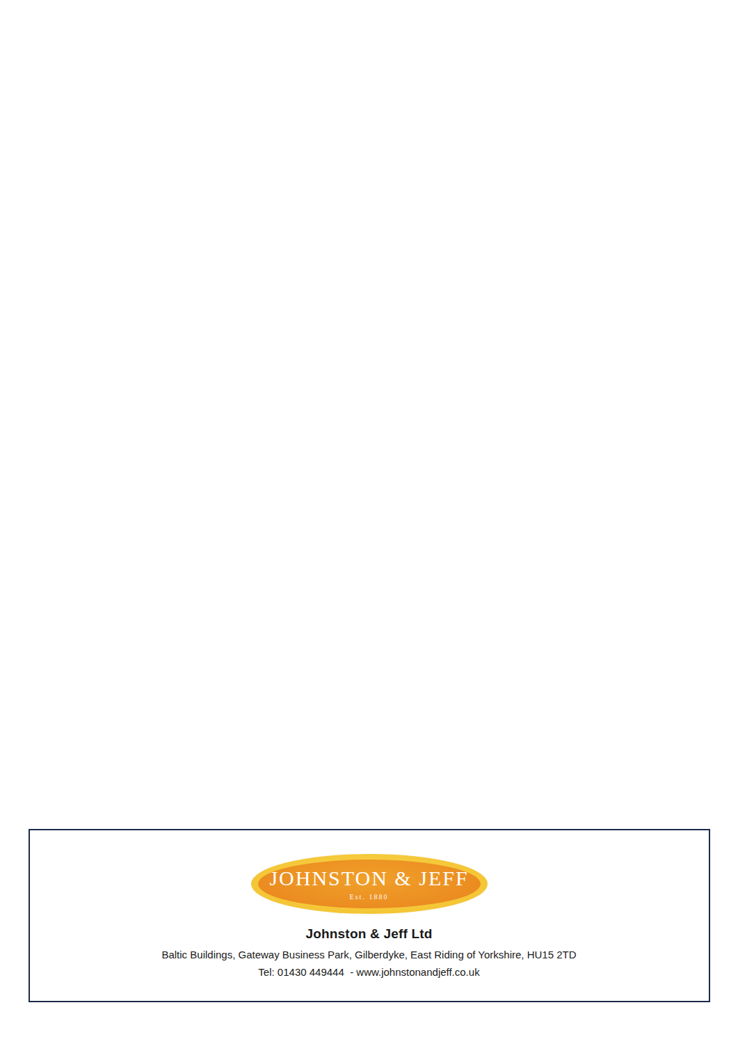JOHNSTON & JEFF
Est. 1880
Johnston & Jeff Ltd
Baltic Buildings, Gateway Business Park, Gilberdyke, East Riding of Yorkshire, HU15 2TD
Tel: 01430 449444 - www.johnstonandjeff.co.uk